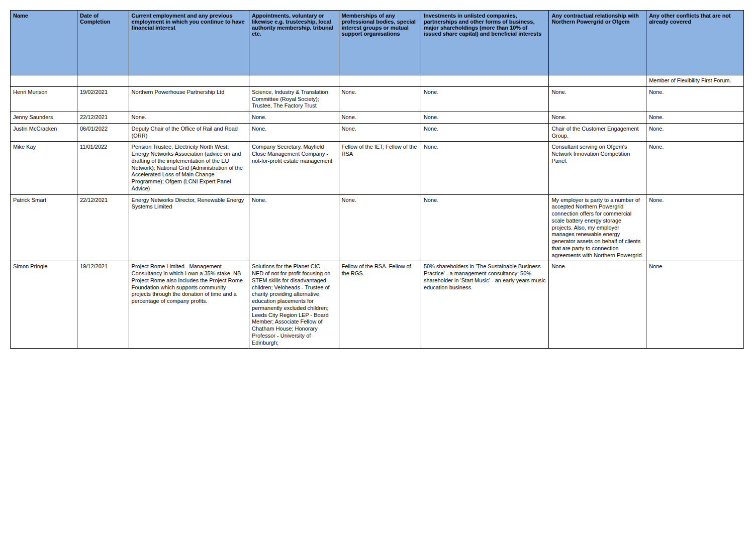| Name | Date of Completion | Current employment and any previous employment in which you continue to have financial interest | Appointments, voluntary or likewise e.g. trusteeship, local authority membership, tribunal etc. | Memberships of any professional bodies, special interest groups or mutual support organisations | Investments in unlisted companies, partnerships and other forms of business, major shareholdings (more than 10% of issued share capital) and beneficial interests | Any contractual relationship with Northern Powergrid or Ofgem | Any other conflicts that are not already covered |
| --- | --- | --- | --- | --- | --- | --- | --- |
| | | | | | | | Member of Flexibility First Forum. |
| Henri Murison | 19/02/2021 | Northern Powerhouse Partnership Ltd | Science, Industry & Translation Committee (Royal Society); Trustee, The Factory Trust | None. | None. | None. | None. |
| Jenny Saunders | 22/12/2021 | None. | None. | None. | None. | None. | None. |
| Justin McCracken | 06/01/2022 | Deputy Chair of the Office of Rail and Road (ORR) | None. | None. | None. | Chair of the Customer Engagement Group. | None. |
| Mike Kay | 11/01/2022 | Pension Trustee, Electricity North West; Energy Networks Association (advice on and drafting of the implementation of the EU Network); National Grid (Administration of the Accelerated Loss of Main Change Programme); Ofgem (LCNI Expert Panel Advice) | Company Secretary, Mayfield Close Management Company - not-for-profit estate management | Fellow of the IET; Fellow of the RSA | None. | Consultant serving on Ofgem's Network Innovation Competition Panel. | None. |
| Patrick Smart | 22/12/2021 | Energy Networks Director, Renewable Energy Systems Limited | None. | None. | None. | My employer is party to a number of accepted Northern Powergrid connection offers for commercial scale battery energy storage projects. Also, my employer manages renewable energy generator assets on behalf of clients that are party to connection agreements with Northern Powergrid. | None. |
| Simon Pringle | 19/12/2021 | Project Rome Limited - Management Consultancy in which I own a 35% stake. NB Project Rome also includes the Project Rome Foundation which supports community projects through the donation of time and a percentage of company profits. | Solutions for the Planet CIC - NED of not for profit focusing on STEM skills for disadvantaged children; Veloheads - Trustee of charity providing alternative education placements for permanently excluded children; Leeds City Region LEP - Board Member; Associate Fellow of Chatham House; Honorary Professor - University of Edinburgh; | Fellow of the RSA. Fellow of the RGS. | 50% shareholders in 'The Sustainable Business Practice' - a management consultancy; 50% shareholder in 'Start Music' - an early years music education business. | None. | None. |